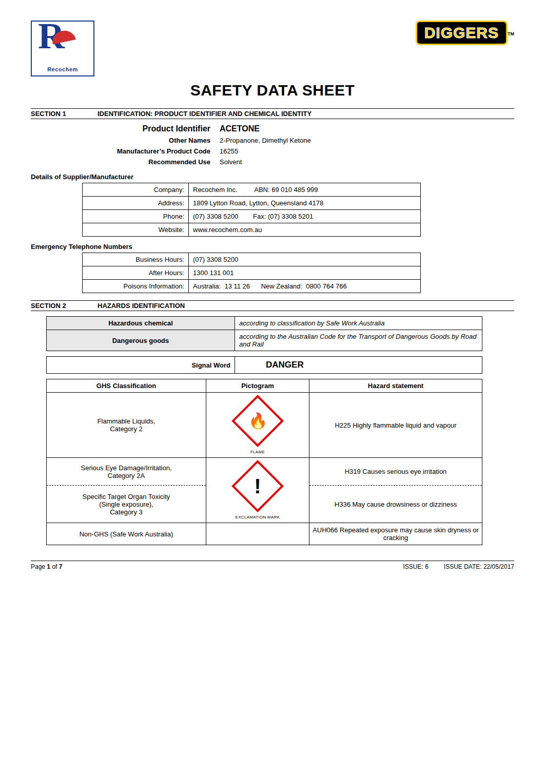R Recochem
DIGGERS
TM
SAFETY DATA SHEET
SECTION 1 IDENTIFICATION: PRODUCT IDENTIFIER AND CHEMICAL IDENTITY
Product Identifier
ACETONE
Other Names
2-Propanone, Dimethyl Ketone
Manufacturer’s Product Code
16255
Recommended Use
Solvent
Details of Supplier/Manufacturer
| Company: | Recochem Inc. ABN: 69 010 485 999 |
| Address: | 1809 Lytton Road, Lytton, Queensland 4178 |
| Phone: | (07) 3308 5200 Fax: (07) 3308 5201 |
| Website: | www.recochem.com.au |
Emergency Telephone Numbers
| Business Hours: | (07) 3308 5200 |
| After Hours: | 1300 131 001 |
| Poisons Information: | Australia: 13 11 26 New Zealand: 0800 764 766 |
SECTION 2 HAZARDS IDENTIFICATION
| Hazardous chemical | according to classification by Safe Work Australia |
| Dangerous goods | according to the Australian Code for the Transport of Dangerous Goods by Road and Rail |
| Signal Word | DANGER |
| GHS Classification | Pictogram | Hazard statement |
| --- | --- | --- |
| Flammable Liquids, Category 2 | 🔥 FLAME | H225 Highly flammable liquid and vapour |
| Serious Eye Damage/Irritation, Category 2A | ! EXCLAMATION MARK | H319 Causes serious eye irritation |
| Specific Target Organ Toxicity (Single exposure), Category 3 | H336 May cause drowsiness or dizziness |
| Non-GHS (Safe Work Australia) | | AUH066 Repeated exposure may cause skin dryness or cracking |
Page 1 of 7
ISSUE: 6 ISSUE DATE: 22/05/2017